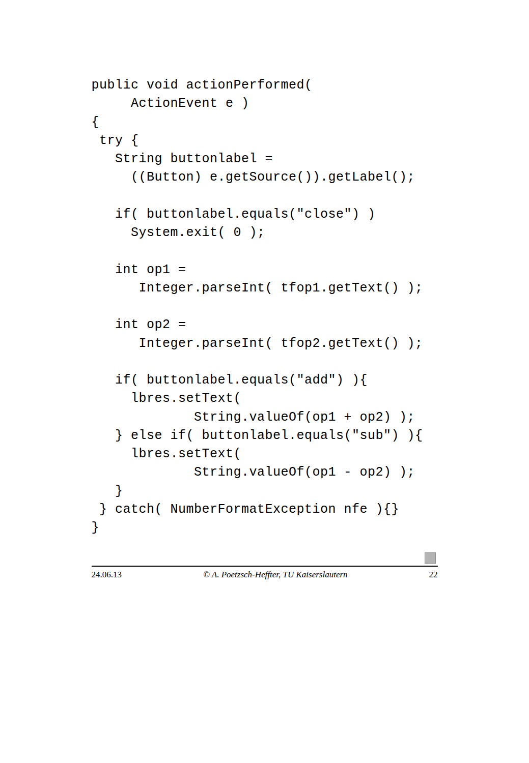public void actionPerformed(
     ActionEvent e )
{
 try {
   String buttonlabel =
     ((Button) e.getSource()).getLabel();

   if( buttonlabel.equals("close") )
     System.exit( 0 );

   int op1 =
      Integer.parseInt( tfop1.getText() );

   int op2 =
      Integer.parseInt( tfop2.getText() );

   if( buttonlabel.equals("add") ){
     lbres.setText(
             String.valueOf(op1 + op2) );
   } else if( buttonlabel.equals("sub") ){
     lbres.setText(
             String.valueOf(op1 - op2) );
   }
 } catch( NumberFormatException nfe ){}
}
24.06.13
© A. Poetzsch-Heffter, TU Kaiserslautern
22